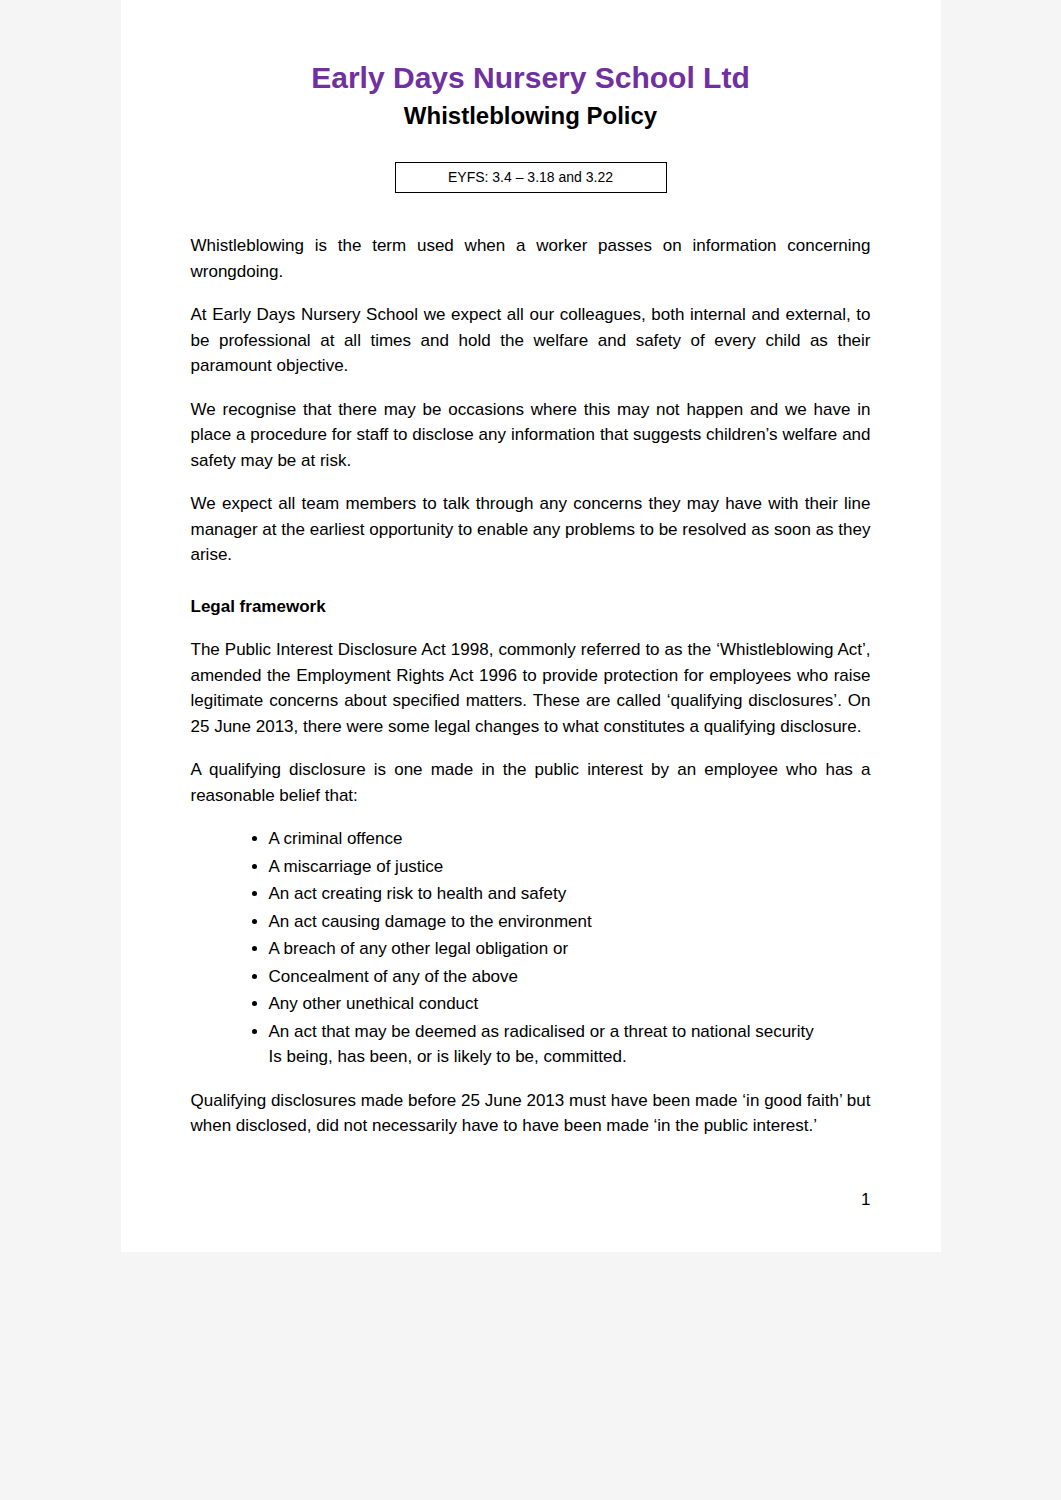Early Days Nursery School Ltd
Whistleblowing Policy
EYFS: 3.4 – 3.18 and 3.22
Whistleblowing is the term used when a worker passes on information concerning wrongdoing.
At Early Days Nursery School we expect all our colleagues, both internal and external, to be professional at all times and hold the welfare and safety of every child as their paramount objective.
We recognise that there may be occasions where this may not happen and we have in place a procedure for staff to disclose any information that suggests children’s welfare and safety may be at risk.
We expect all team members to talk through any concerns they may have with their line manager at the earliest opportunity to enable any problems to be resolved as soon as they arise.
Legal framework
The Public Interest Disclosure Act 1998, commonly referred to as the ‘Whistleblowing Act’, amended the Employment Rights Act 1996 to provide protection for employees who raise legitimate concerns about specified matters. These are called ‘qualifying disclosures’. On 25 June 2013, there were some legal changes to what constitutes a qualifying disclosure.
A qualifying disclosure is one made in the public interest by an employee who has a reasonable belief that:
A criminal offence
A miscarriage of justice
An act creating risk to health and safety
An act causing damage to the environment
A breach of any other legal obligation or
Concealment of any of the above
Any other unethical conduct
An act that may be deemed as radicalised or a threat to national security Is being, has been, or is likely to be, committed.
Qualifying disclosures made before 25 June 2013 must have been made ‘in good faith’ but when disclosed, did not necessarily have to have been made ‘in the public interest.’
1